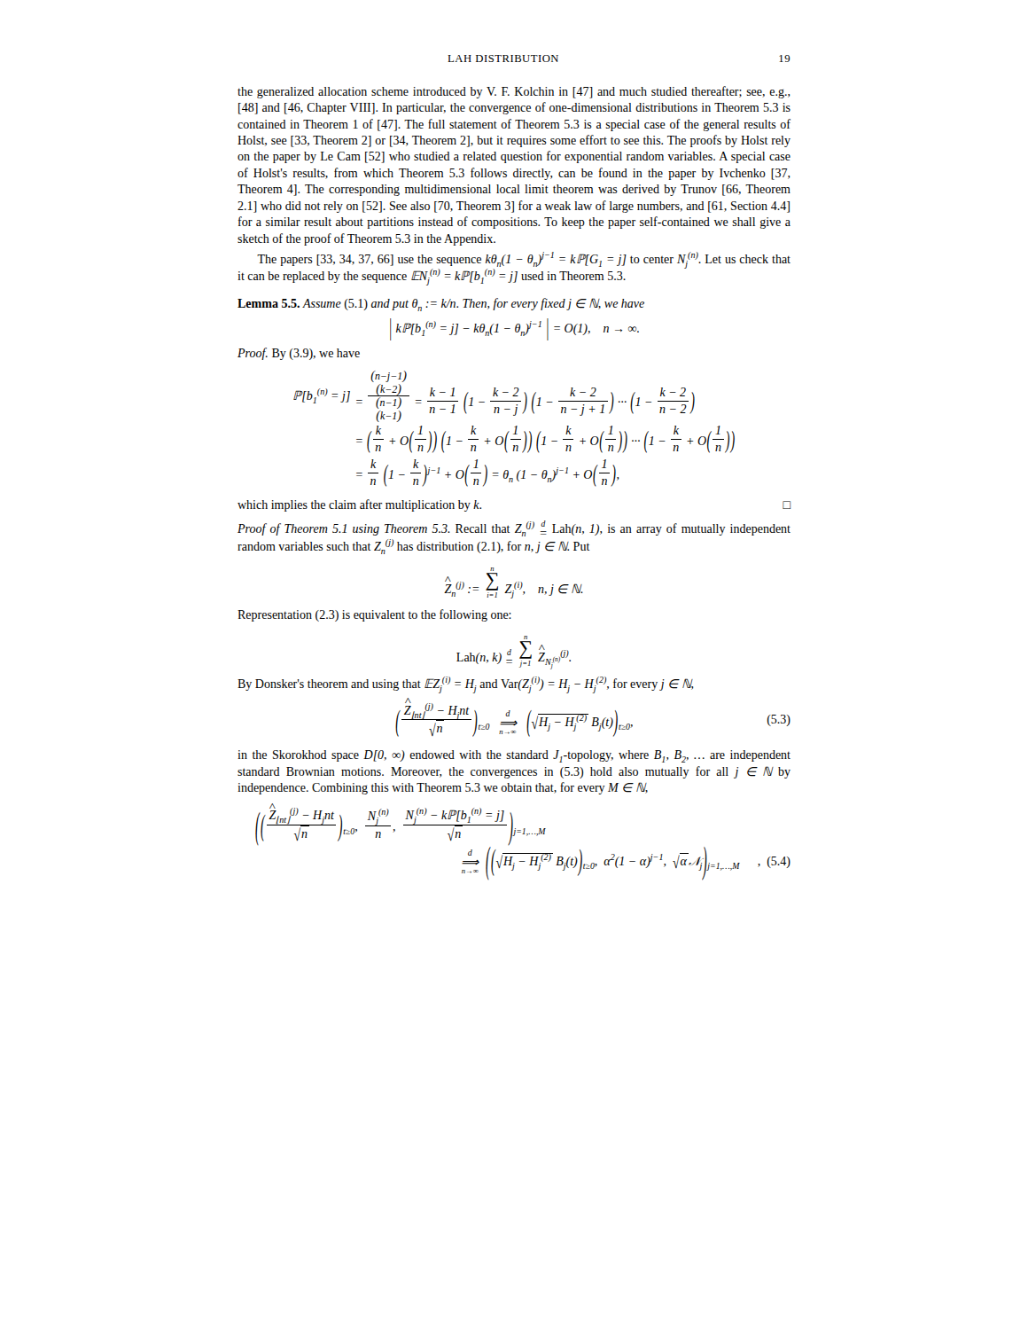LAH DISTRIBUTION 19
the generalized allocation scheme introduced by V. F. Kolchin in [47] and much studied thereafter; see, e.g., [48] and [46, Chapter VIII]. In particular, the convergence of one-dimensional distributions in Theorem 5.3 is contained in Theorem 1 of [47]. The full statement of Theorem 5.3 is a special case of the general results of Holst, see [33, Theorem 2] or [34, Theorem 2], but it requires some effort to see this. The proofs by Holst rely on the paper by Le Cam [52] who studied a related question for exponential random variables. A special case of Holst's results, from which Theorem 5.3 follows directly, can be found in the paper by Ivchenko [37, Theorem 4]. The corresponding multidimensional local limit theorem was derived by Trunov [66, Theorem 2.1] who did not rely on [52]. See also [70, Theorem 3] for a weak law of large numbers, and [61, Section 4.4] for a similar result about partitions instead of compositions. To keep the paper self-contained we shall give a sketch of the proof of Theorem 5.3 in the Appendix.
The papers [33, 34, 37, 66] use the sequence kθn(1 − θn)j−1 = kℙ[G1 = j] to center Nj(n). Let us check that it can be replaced by the sequence 𝔼Nj(n) = kℙ[b1(n) = j] used in Theorem 5.3.
Lemma 5.5. Assume (5.1) and put θn := k/n. Then, for every fixed j ∈ ℕ, we have
| kℙ[b1(n) = j] − kθn(1 − θn)j−1 | = O(1), n → ∞.
Proof. By (3.9), we have
ℙ[b1(n) = j]
= (n−j−1)(k−2)(n−1)(k−1) = k − 1 n − 1 (1 − k − 2 n − j) (1 − k − 2 n − j + 1) ··· (1 − k − 2 n − 2)
= (kn + O(1 n)) (1 − kn + O(1 n)) (1 − kn + O(1 n)) ··· (1 − kn + O(1 n))
= kn (1 − kn)j−1 + O(1 n) = θn (1 − θn)j−1 + O(1 n),
which implies the claim after multiplication by k. □
Proof of Theorem 5.1 using Theorem 5.3. Recall that Zn(j) d= Lah(n, 1), is an array of mutually independent random variables such that Zn(j) has distribution (2.1), for n, j ∈ ℕ. Put
Zn(j) := n∑i=1 Zj(i), n, j ∈ ℕ.
Representation (2.3) is equivalent to the following one:
Lah(n, k) d= n∑j=1 ZNj(n)(j).
By Donsker's theorem and using that 𝔼Zj(i) = Hj and Var(Zj(i)) = Hj − Hj(2), for every j ∈ ℕ,
(Z⌊nt⌋(j) − Hjnt n)t≥0 d⟹n→∞ (Hj − Hj(2) Bj(t))t≥0, (5.3)
in the Skorokhod space D[0, ∞) endowed with the standard J1-topology, where B1, B2, … are independent standard Brownian motions. Moreover, the convergences in (5.3) hold also mutually for all j ∈ ℕ by independence. Combining this with Theorem 5.3 we obtain that, for every M ∈ ℕ,
((Z⌊nt⌋(j) − Hjnt n)t≥0, Nj(n) n, Nj(n) − kℙ[b1(n) = j] n)j=1,…,M
d⟹n→∞ ((Hj − Hj(2) Bj(t))t≥0, α2(1 − α)j−1, α𝒩j)j=1,…,M , (5.4)